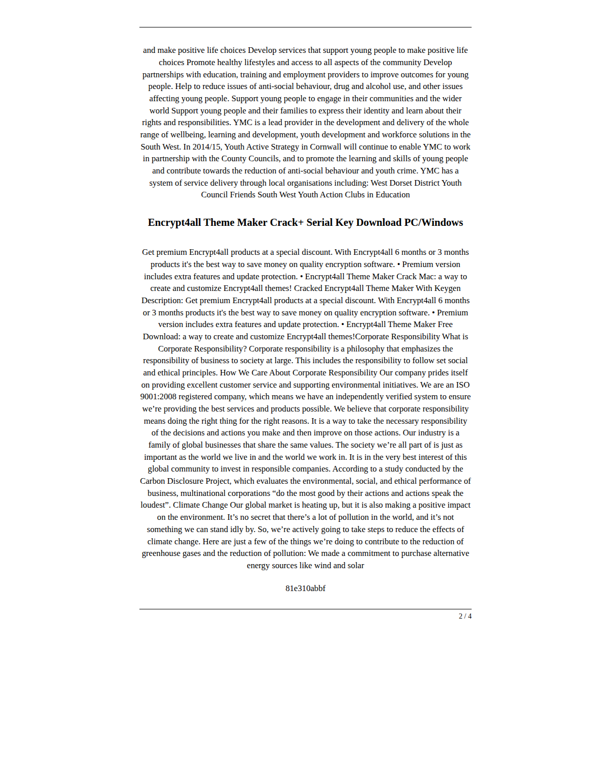and make positive life choices Develop services that support young people to make positive life choices Promote healthy lifestyles and access to all aspects of the community Develop partnerships with education, training and employment providers to improve outcomes for young people. Help to reduce issues of anti-social behaviour, drug and alcohol use, and other issues affecting young people. Support young people to engage in their communities and the wider world Support young people and their families to express their identity and learn about their rights and responsibilities. YMC is a lead provider in the development and delivery of the whole range of wellbeing, learning and development, youth development and workforce solutions in the South West. In 2014/15, Youth Active Strategy in Cornwall will continue to enable YMC to work in partnership with the County Councils, and to promote the learning and skills of young people and contribute towards the reduction of anti-social behaviour and youth crime. YMC has a system of service delivery through local organisations including: West Dorset District Youth Council Friends South West Youth Action Clubs in Education
Encrypt4all Theme Maker Crack+ Serial Key Download PC/Windows
Get premium Encrypt4all products at a special discount. With Encrypt4all 6 months or 3 months products it's the best way to save money on quality encryption software. • Premium version includes extra features and update protection. • Encrypt4all Theme Maker Crack Mac: a way to create and customize Encrypt4all themes! Cracked Encrypt4all Theme Maker With Keygen Description: Get premium Encrypt4all products at a special discount. With Encrypt4all 6 months or 3 months products it's the best way to save money on quality encryption software. • Premium version includes extra features and update protection. • Encrypt4all Theme Maker Free Download: a way to create and customize Encrypt4all themes!Corporate Responsibility What is Corporate Responsibility? Corporate responsibility is a philosophy that emphasizes the responsibility of business to society at large. This includes the responsibility to follow set social and ethical principles. How We Care About Corporate Responsibility Our company prides itself on providing excellent customer service and supporting environmental initiatives. We are an ISO 9001:2008 registered company, which means we have an independently verified system to ensure we’re providing the best services and products possible. We believe that corporate responsibility means doing the right thing for the right reasons. It is a way to take the necessary responsibility of the decisions and actions you make and then improve on those actions. Our industry is a family of global businesses that share the same values. The society we’re all part of is just as important as the world we live in and the world we work in. It is in the very best interest of this global community to invest in responsible companies. According to a study conducted by the Carbon Disclosure Project, which evaluates the environmental, social, and ethical performance of business, multinational corporations “do the most good by their actions and actions speak the loudest”. Climate Change Our global market is heating up, but it is also making a positive impact on the environment. It’s no secret that there’s a lot of pollution in the world, and it’s not something we can stand idly by. So, we’re actively going to take steps to reduce the effects of climate change. Here are just a few of the things we’re doing to contribute to the reduction of greenhouse gases and the reduction of pollution: We made a commitment to purchase alternative energy sources like wind and solar
81e310abbf
2 / 4